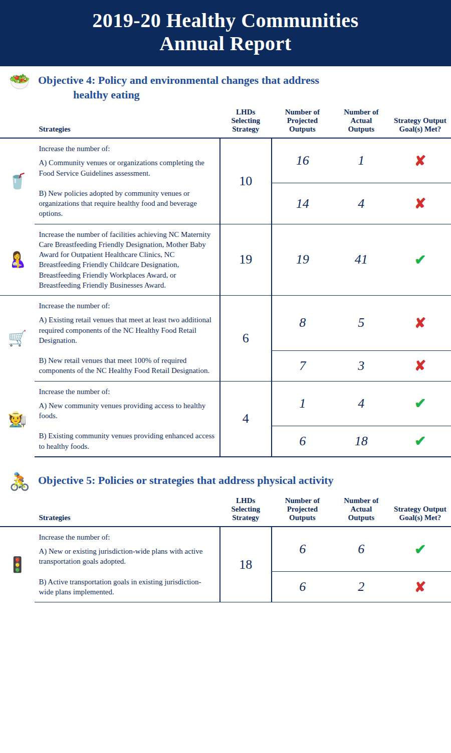2019-20 Healthy Communities
Annual Report
🥗
Objective 4: Policy and environmental changes that addresshealthy eating
| | Strategies | LHDs Selecting Strategy | Number of Projected Outputs | Number of Actual Outputs | Strategy Output Goal(s) Met? |
| --- | --- | --- | --- | --- | --- |
| 🥤 | Increase the number of: A) Community venues or organizations completing the Food Service Guidelines assessment. | 10 | 16 | 1 | ✘ |
| B) New policies adopted by community venues or organizations that require healthy food and beverage options. | 14 | 4 | ✘ |
| 🤱 | Increase the number of facilities achieving NC Maternity Care Breastfeeding Friendly Designation, Mother Baby Award for Outpatient Healthcare Clinics, NC Breastfeeding Friendly Childcare Designation, Breastfeeding Friendly Workplaces Award, or Breastfeeding Friendly Businesses Award. | 19 | 19 | 41 | ✔ |
| 🛒 | Increase the number of: A) Existing retail venues that meet at least two additional required components of the NC Healthy Food Retail Designation. | 6 | 8 | 5 | ✘ |
| B) New retail venues that meet 100% of required components of the NC Healthy Food Retail Designation. | 7 | 3 | ✘ |
| 🧑‍🌾 | Increase the number of: A) New community venues providing access to healthy foods. | 4 | 1 | 4 | ✔ |
| B) Existing community venues providing enhanced access to healthy foods. | 6 | 18 | ✔ |
🚴
Objective 5: Policies or strategies that address physical activity
| | Strategies | LHDs Selecting Strategy | Number of Projected Outputs | Number of Actual Outputs | Strategy Output Goal(s) Met? |
| --- | --- | --- | --- | --- | --- |
| 🚦 | Increase the number of: A) New or existing jurisdiction-wide plans with active transportation goals adopted. | 18 | 6 | 6 | ✔ |
| B) Active transportation goals in existing jurisdiction-wide plans implemented. | 6 | 2 | ✘ |